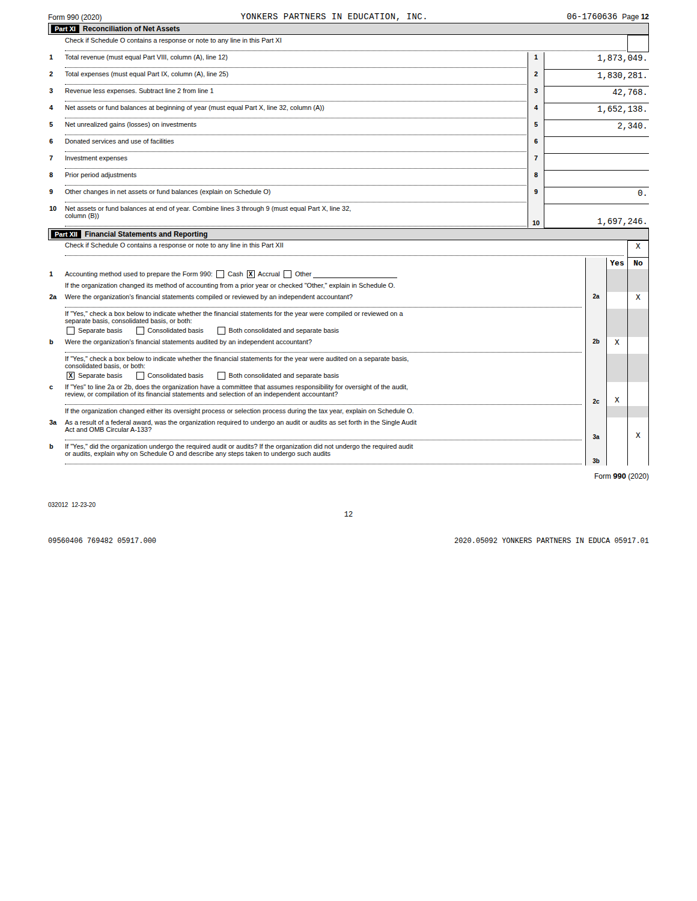Form 990 (2020)
YONKERS PARTNERS IN EDUCATION, INC.
06-1760636Page 12
Part XI Reconciliation of Net Assets
| | Check if Schedule O contains a response or note to any line in this Part XI | |
| 1 | Total revenue (must equal Part VIII, column (A), line 12) | 1 | 1,873,049. |
| 2 | Total expenses (must equal Part IX, column (A), line 25) | 2 | 1,830,281. |
| 3 | Revenue less expenses. Subtract line 2 from line 1 | 3 | 42,768. |
| 4 | Net assets or fund balances at beginning of year (must equal Part X, line 32, column (A)) | 4 | 1,652,138. |
| 5 | Net unrealized gains (losses) on investments | 5 | 2,340. |
| 6 | Donated services and use of facilities | 6 | |
| 7 | Investment expenses | 7 | |
| 8 | Prior period adjustments | 8 | |
| 9 | Other changes in net assets or fund balances (explain on Schedule O) | 9 | 0. |
| 10 | Net assets or fund balances at end of year. Combine lines 3 through 9 (must equal Part X, line 32, column (B)) | 10 | 1,697,246. |
Part XII Financial Statements and Reporting
| | Check if Schedule O contains a response or note to any line in this Part XII | X |
| | | | Yes | No |
| 1 | Accounting method used to prepare the Form 990: Cash Accrual Other | | | |
| | If the organization changed its method of accounting from a prior year or checked "Other," explain in Schedule O. | | | |
| 2a | Were the organization's financial statements compiled or reviewed by an independent accountant? | 2a | | X |
| | If "Yes," check a box below to indicate whether the financial statements for the year were compiled or reviewed on a separate basis, consolidated basis, or both: | | | |
| | Separate basis Consolidated basis Both consolidated and separate basis | | | |
| b | Were the organization's financial statements audited by an independent accountant? | 2b | X | |
| | If "Yes," check a box below to indicate whether the financial statements for the year were audited on a separate basis, consolidated basis, or both: | | | |
| | Separate basis Consolidated basis Both consolidated and separate basis | | | |
| c | If "Yes" to line 2a or 2b, does the organization have a committee that assumes responsibility for oversight of the audit, review, or compilation of its financial statements and selection of an independent accountant? | 2c | X | |
| | If the organization changed either its oversight process or selection process during the tax year, explain on Schedule O. | | | |
| 3a | As a result of a federal award, was the organization required to undergo an audit or audits as set forth in the Single Audit Act and OMB Circular A-133? | 3a | | X |
| b | If "Yes," did the organization undergo the required audit or audits? If the organization did not undergo the required audit or audits, explain why on Schedule O and describe any steps taken to undergo such audits | 3b | | |
Form 990 (2020)
032012 12-23-20
12
09560406 769482 05917.000
2020.05092 YONKERS PARTNERS IN EDUCA 05917.01